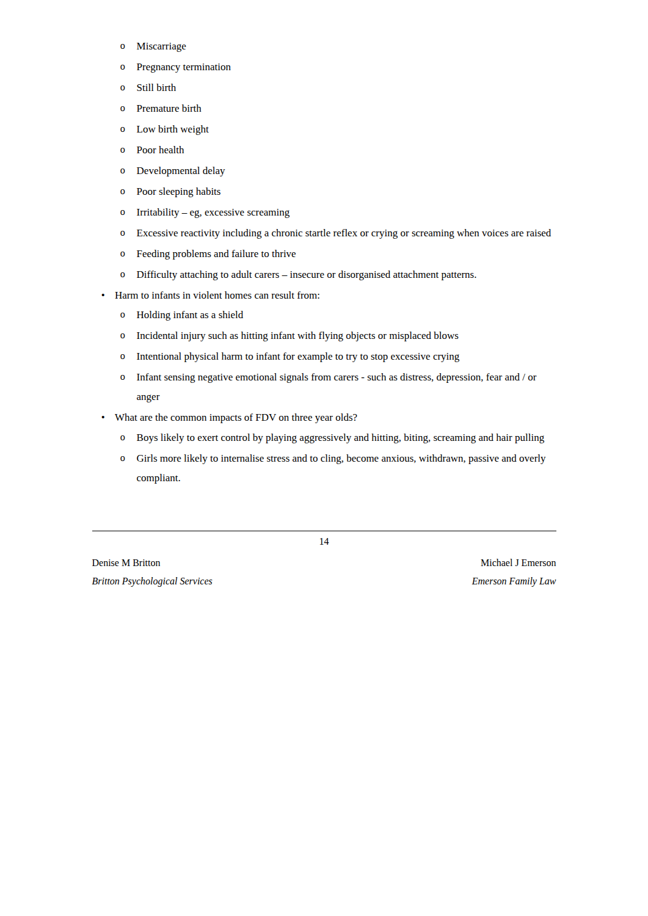Miscarriage
Pregnancy termination
Still birth
Premature birth
Low birth weight
Poor health
Developmental delay
Poor sleeping habits
Irritability – eg, excessive screaming
Excessive reactivity including a chronic startle reflex or crying or screaming when voices are raised
Feeding problems and failure to thrive
Difficulty attaching to adult carers – insecure or disorganised attachment patterns.
Harm to infants in violent homes can result from:
Holding infant as a shield
Incidental injury such as hitting infant with flying objects or misplaced blows
Intentional physical harm to infant for example to try to stop excessive crying
Infant sensing negative emotional signals from carers - such as distress, depression, fear and / or anger
What are the common impacts of FDV on three year olds?
Boys likely to exert control by playing aggressively and hitting, biting, screaming and hair pulling
Girls more likely to internalise stress and to cling, become anxious, withdrawn, passive and overly compliant.
14
| Denise M Britton | Michael J Emerson |
| Britton Psychological Services | Emerson Family Law |